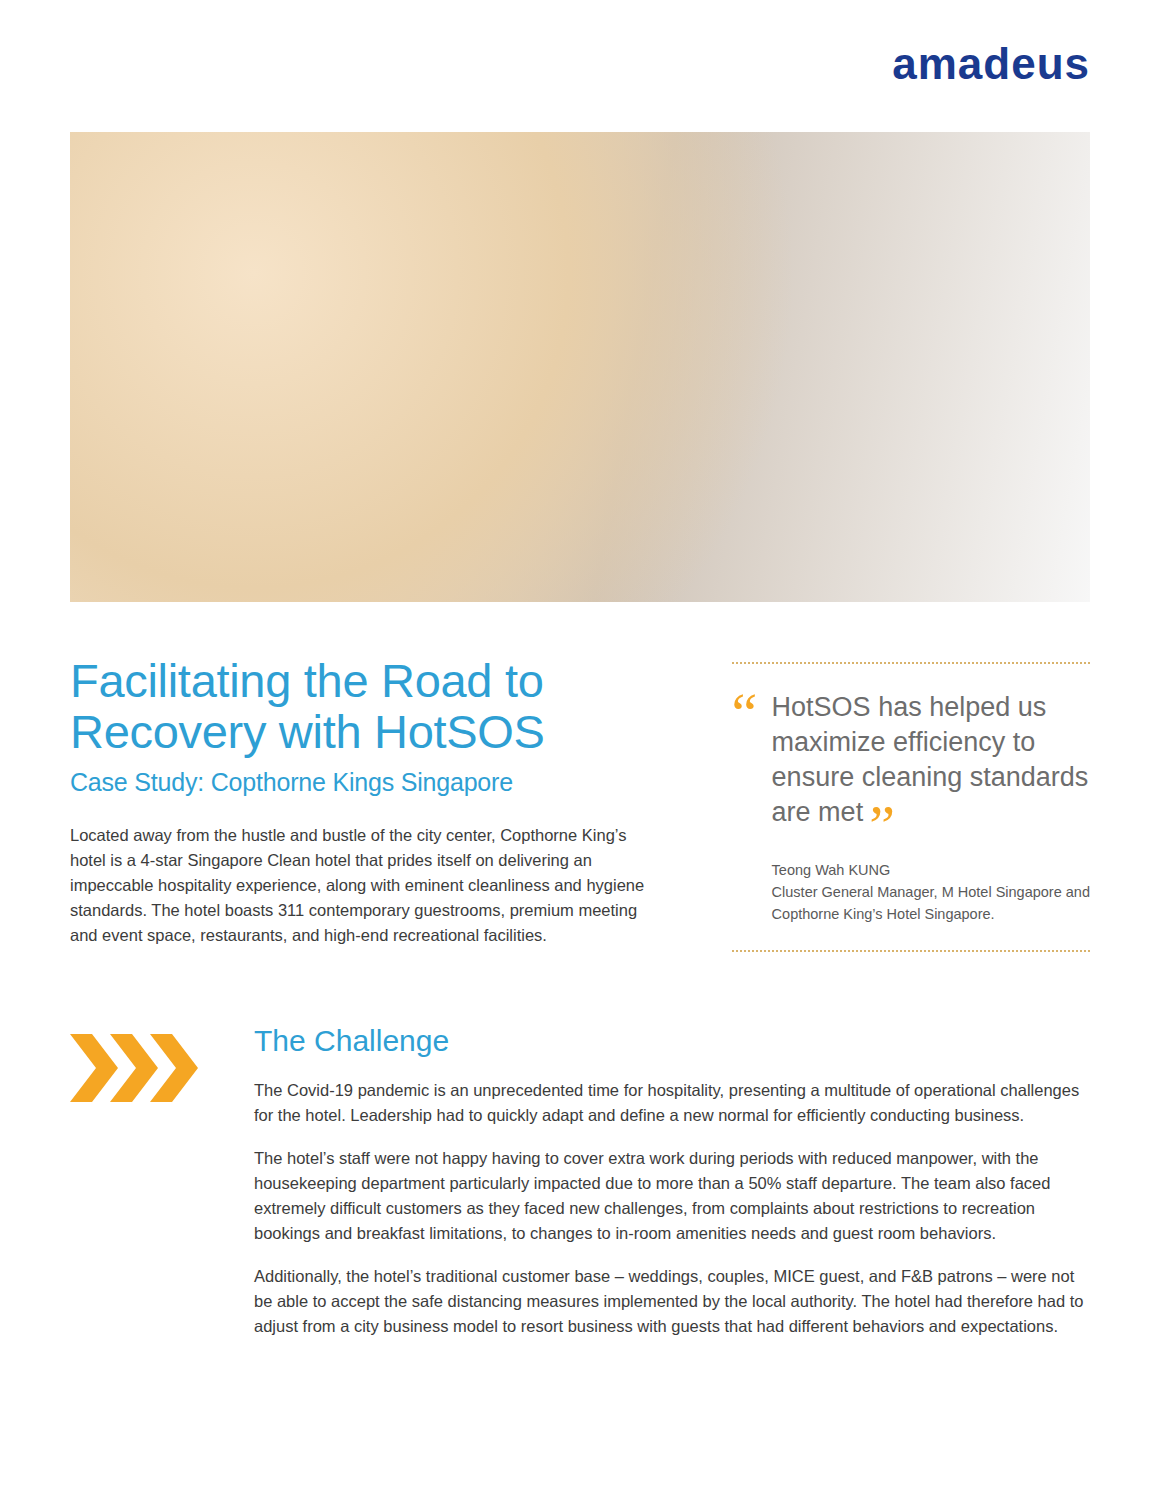amadeus
Facilitating the Road to
Recovery with HotSOS
Case Study: Copthorne Kings Singapore
Located away from the hustle and bustle of the city center, Copthorne King’s hotel is a 4-star Singapore Clean hotel that prides itself on delivering an impeccable hospitality experience, along with eminent cleanliness and hygiene standards. The hotel boasts 311 contemporary guestrooms, premium meeting and event space, restaurants, and high-end recreational facilities.
“HotSOS has helped us maximize efficiency to ensure cleaning standards are met”
Teong Wah KUNG Cluster General Manager, M Hotel Singapore and Copthorne King’s Hotel Singapore.
The Challenge
The Covid-19 pandemic is an unprecedented time for hospitality, presenting a multitude of operational challenges for the hotel. Leadership had to quickly adapt and define a new normal for efficiently conducting business.
The hotel’s staff were not happy having to cover extra work during periods with reduced manpower, with the housekeeping department particularly impacted due to more than a 50% staff departure. The team also faced extremely difficult customers as they faced new challenges, from complaints about restrictions to recreation bookings and breakfast limitations, to changes to in-room amenities needs and guest room behaviors.
Additionally, the hotel’s traditional customer base – weddings, couples, MICE guest, and F&B patrons – were not be able to accept the safe distancing measures implemented by the local authority. The hotel had therefore had to adjust from a city business model to resort business with guests that had different behaviors and expectations.